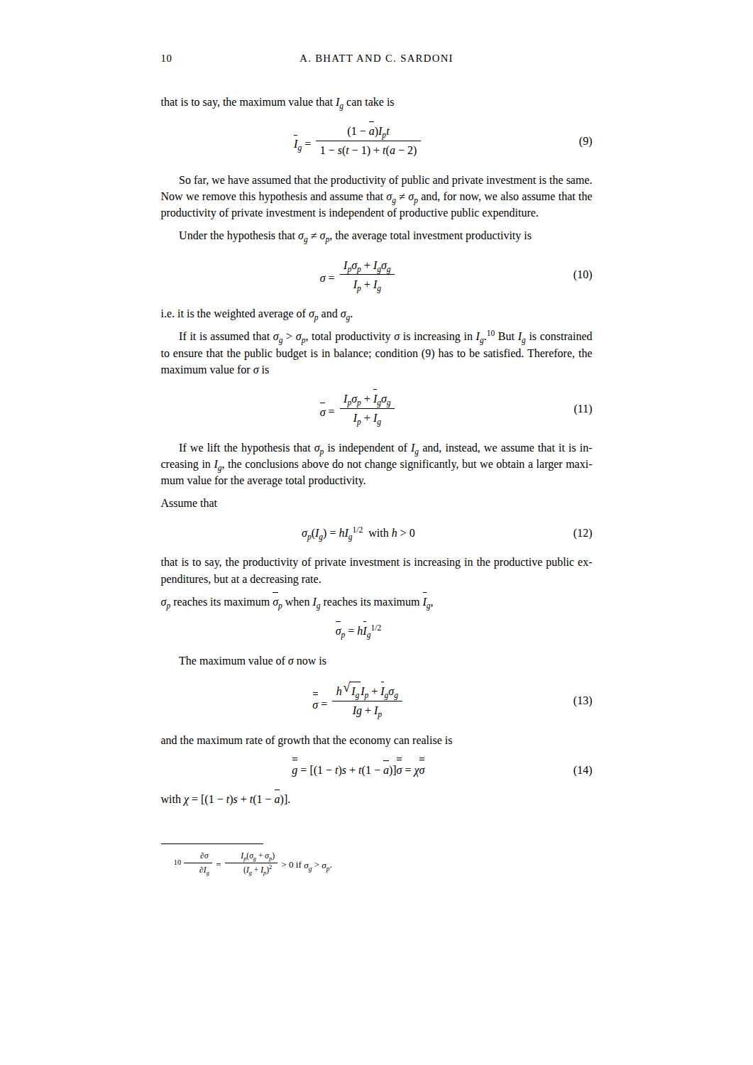10 A. Bhatt and C. Sardoni
that is to say, the maximum value that Ig can take is
Ig = (1 − a)Ipt 1 − s(t − 1) + t(a − 2)
(9)
So far, we have assumed that the productivity of public and private investment is the same. Now we remove this hypothesis and assume that σg ≠ σp and, for now, we also assume that the productivity of private investment is independent of productive public expenditure.
Under the hypothesis that σg ≠ σp, the average total investment productivity is
σ = Ipσp + Igσg Ip + Ig
(10)
i.e. it is the weighted average of σp and σg.
If it is assumed that σg > σp, total productivity σ is increasing in Ig.10 But Ig is constrained to ensure that the public budget is in balance; condition (9) has to be satisfied. Therefore, the maximum value for σ is
σ = Ipσp + Igσg Ip + Ig
(11)
If we lift the hypothesis that σp is independent of Ig and, instead, we assume that it is increasing in Ig, the conclusions above do not change significantly, but we obtain a larger maximum value for the average total productivity.
Assume that
σp(Ig) = hIg1/2 with h > 0
(12)
that is to say, the productivity of private investment is increasing in the productive public expenditures, but at a decreasing rate.
σp reaches its maximum σp when Ig reaches its maximum Ig,
σp = hIg1/2
The maximum value of σ now is
σ = hIg Ip + Igσg Ig + Ip
(13)
and the maximum rate of growth that the economy can realise is
g = [(1 − t)s + t(1 − a)]σ = χσ
(14)
with χ = [(1 − t)s + t(1 − a)].
10∂σ∂Ig = Ip(σg + σp)(Ig + Ip)2 > 0 if σg > σp.